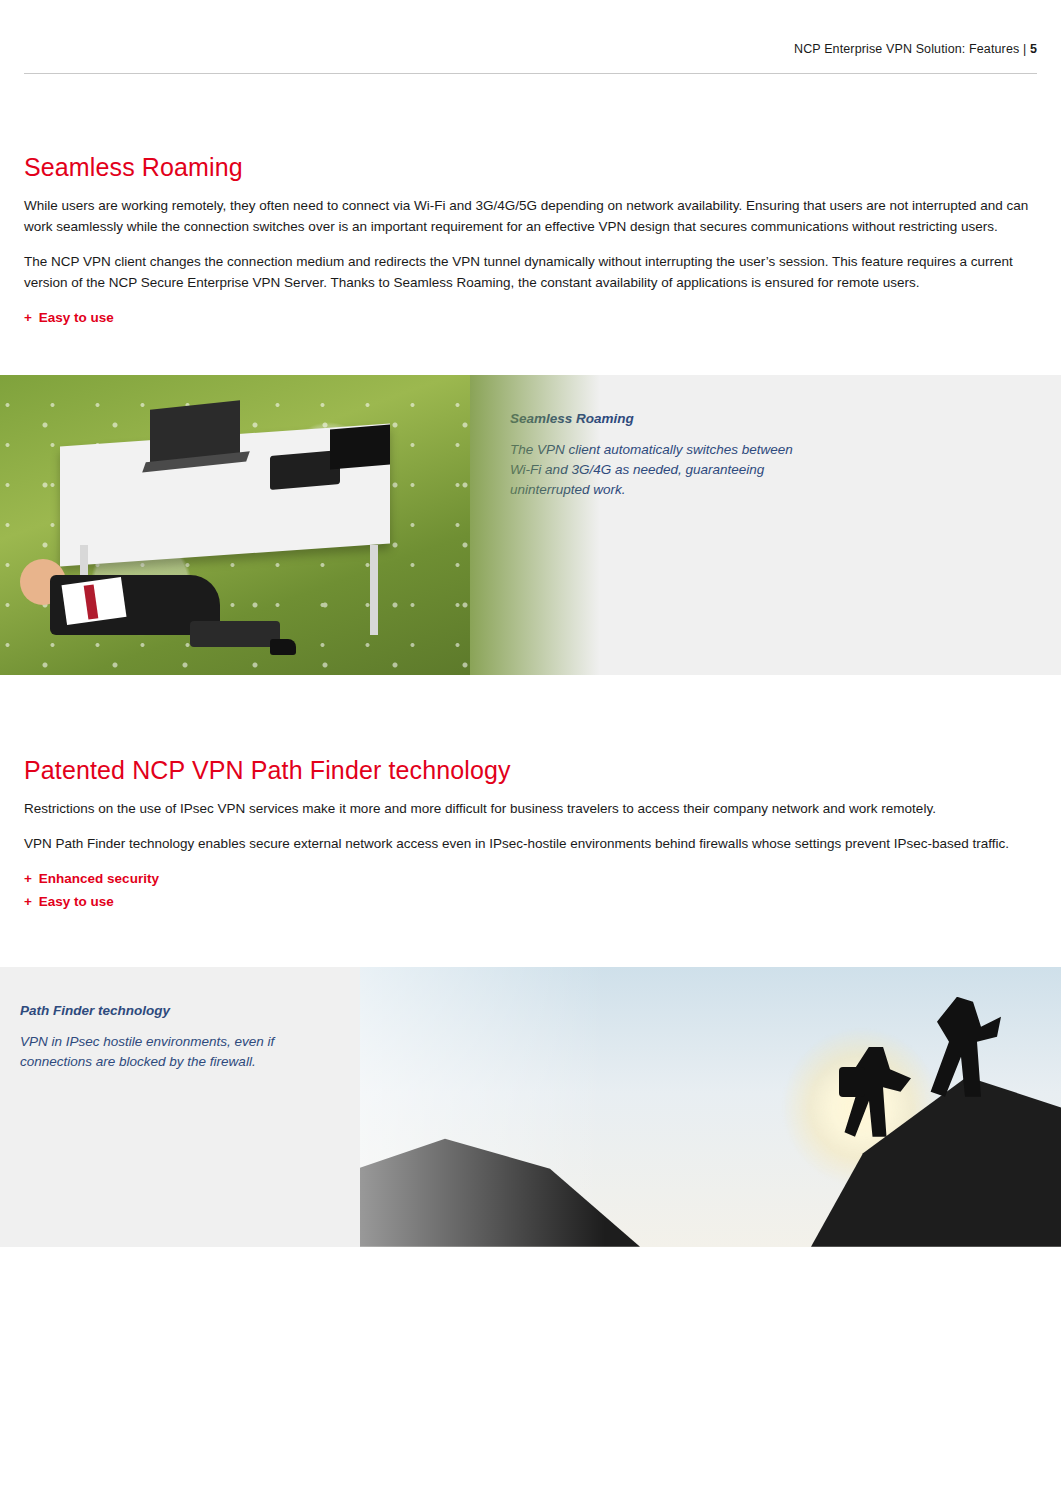NCP Enterprise VPN Solution: Features | 5
Seamless Roaming
While users are working remotely, they often need to connect via Wi-Fi and 3G/4G/5G depending on network availability. Ensuring that users are not interrupted and can work seamlessly while the connection switches over is an important requirement for an effective VPN design that secures communications without restricting users.
The NCP VPN client changes the connection medium and redirects the VPN tunnel dynamically without interrupting the user’s session. This feature requires a current version of the NCP Secure Enterprise VPN Server. Thanks to Seamless Roaming, the constant availability of applications is ensured for remote users.
Easy to use
Seamless Roaming
The VPN client automatically switches between Wi-Fi and 3G/4G as needed, guaranteeing uninterrupted work.
Patented NCP VPN Path Finder technology
Restrictions on the use of IPsec VPN services make it more and more difficult for business travelers to access their company network and work remotely.
VPN Path Finder technology enables secure external network access even in IPsec-hostile environments behind firewalls whose settings prevent IPsec-based traffic.
Enhanced security
Easy to use
Path Finder technology
VPN in IPsec hostile environments, even if connections are blocked by the firewall.